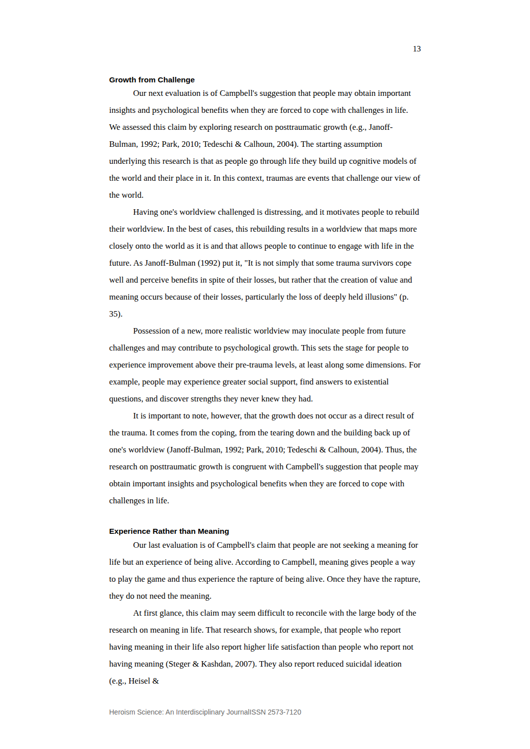13
Growth from Challenge
Our next evaluation is of Campbell's suggestion that people may obtain important insights and psychological benefits when they are forced to cope with challenges in life. We assessed this claim by exploring research on posttraumatic growth (e.g., Janoff-Bulman, 1992; Park, 2010; Tedeschi & Calhoun, 2004). The starting assumption underlying this research is that as people go through life they build up cognitive models of the world and their place in it. In this context, traumas are events that challenge our view of the world.
Having one's worldview challenged is distressing, and it motivates people to rebuild their worldview. In the best of cases, this rebuilding results in a worldview that maps more closely onto the world as it is and that allows people to continue to engage with life in the future. As Janoff-Bulman (1992) put it, "It is not simply that some trauma survivors cope well and perceive benefits in spite of their losses, but rather that the creation of value and meaning occurs because of their losses, particularly the loss of deeply held illusions" (p. 35).
Possession of a new, more realistic worldview may inoculate people from future challenges and may contribute to psychological growth. This sets the stage for people to experience improvement above their pre-trauma levels, at least along some dimensions. For example, people may experience greater social support, find answers to existential questions, and discover strengths they never knew they had.
It is important to note, however, that the growth does not occur as a direct result of the trauma. It comes from the coping, from the tearing down and the building back up of one's worldview (Janoff-Bulman, 1992; Park, 2010; Tedeschi & Calhoun, 2004). Thus, the research on posttraumatic growth is congruent with Campbell's suggestion that people may obtain important insights and psychological benefits when they are forced to cope with challenges in life.
Experience Rather than Meaning
Our last evaluation is of Campbell's claim that people are not seeking a meaning for life but an experience of being alive. According to Campbell, meaning gives people a way to play the game and thus experience the rapture of being alive. Once they have the rapture, they do not need the meaning.
At first glance, this claim may seem difficult to reconcile with the large body of the research on meaning in life. That research shows, for example, that people who report having meaning in their life also report higher life satisfaction than people who report not having meaning (Steger & Kashdan, 2007). They also report reduced suicidal ideation (e.g., Heisel &
Heroism Science: An Interdisciplinary JournalISSN 2573-7120